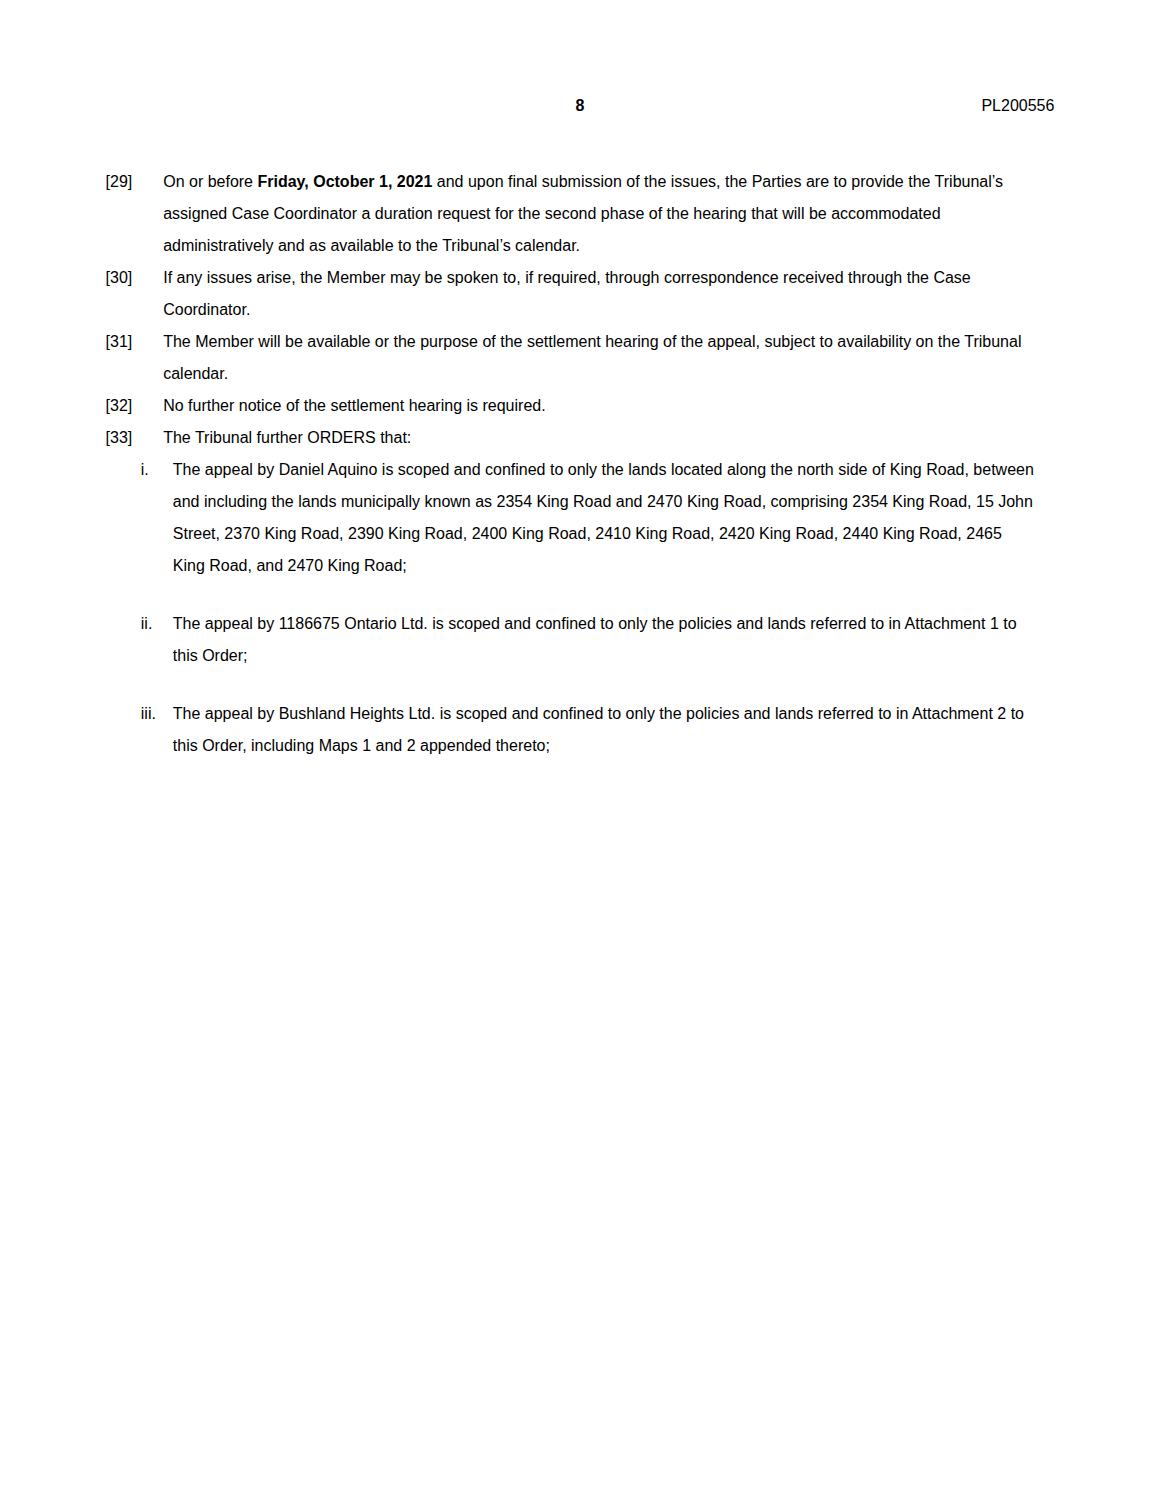8 PL200556
[29]
On or before Friday, October 1, 2021 and upon final submission of the issues, the Parties are to provide the Tribunal’s assigned Case Coordinator a duration request for the second phase of the hearing that will be accommodated administratively and as available to the Tribunal’s calendar.
[30]
If any issues arise, the Member may be spoken to, if required, through correspondence received through the Case Coordinator.
[31]
The Member will be available or the purpose of the settlement hearing of the appeal, subject to availability on the Tribunal calendar.
[32]
No further notice of the settlement hearing is required.
[33]
The Tribunal further ORDERS that:
i. The appeal by Daniel Aquino is scoped and confined to only the lands located along the north side of King Road, between and including the lands municipally known as 2354 King Road and 2470 King Road, comprising 2354 King Road, 15 John Street, 2370 King Road, 2390 King Road, 2400 King Road, 2410 King Road, 2420 King Road, 2440 King Road, 2465 King Road, and 2470 King Road;
ii. The appeal by 1186675 Ontario Ltd. is scoped and confined to only the policies and lands referred to in Attachment 1 to this Order;
iii. The appeal by Bushland Heights Ltd. is scoped and confined to only the policies and lands referred to in Attachment 2 to this Order, including Maps 1 and 2 appended thereto;